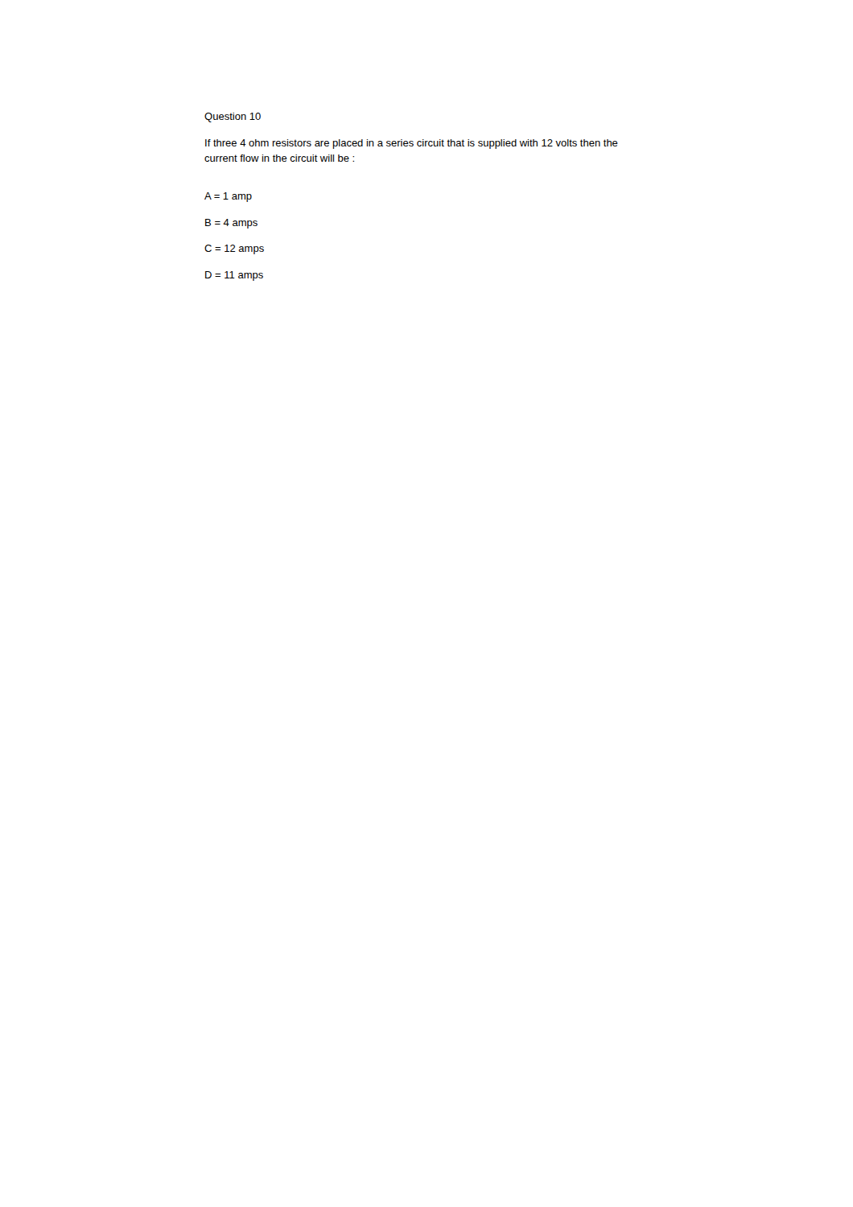Question 10
If three 4 ohm resistors are placed in a series circuit that is supplied with 12 volts then the current flow in the circuit will be :
A = 1 amp
B = 4 amps
C = 12 amps
D = 11 amps